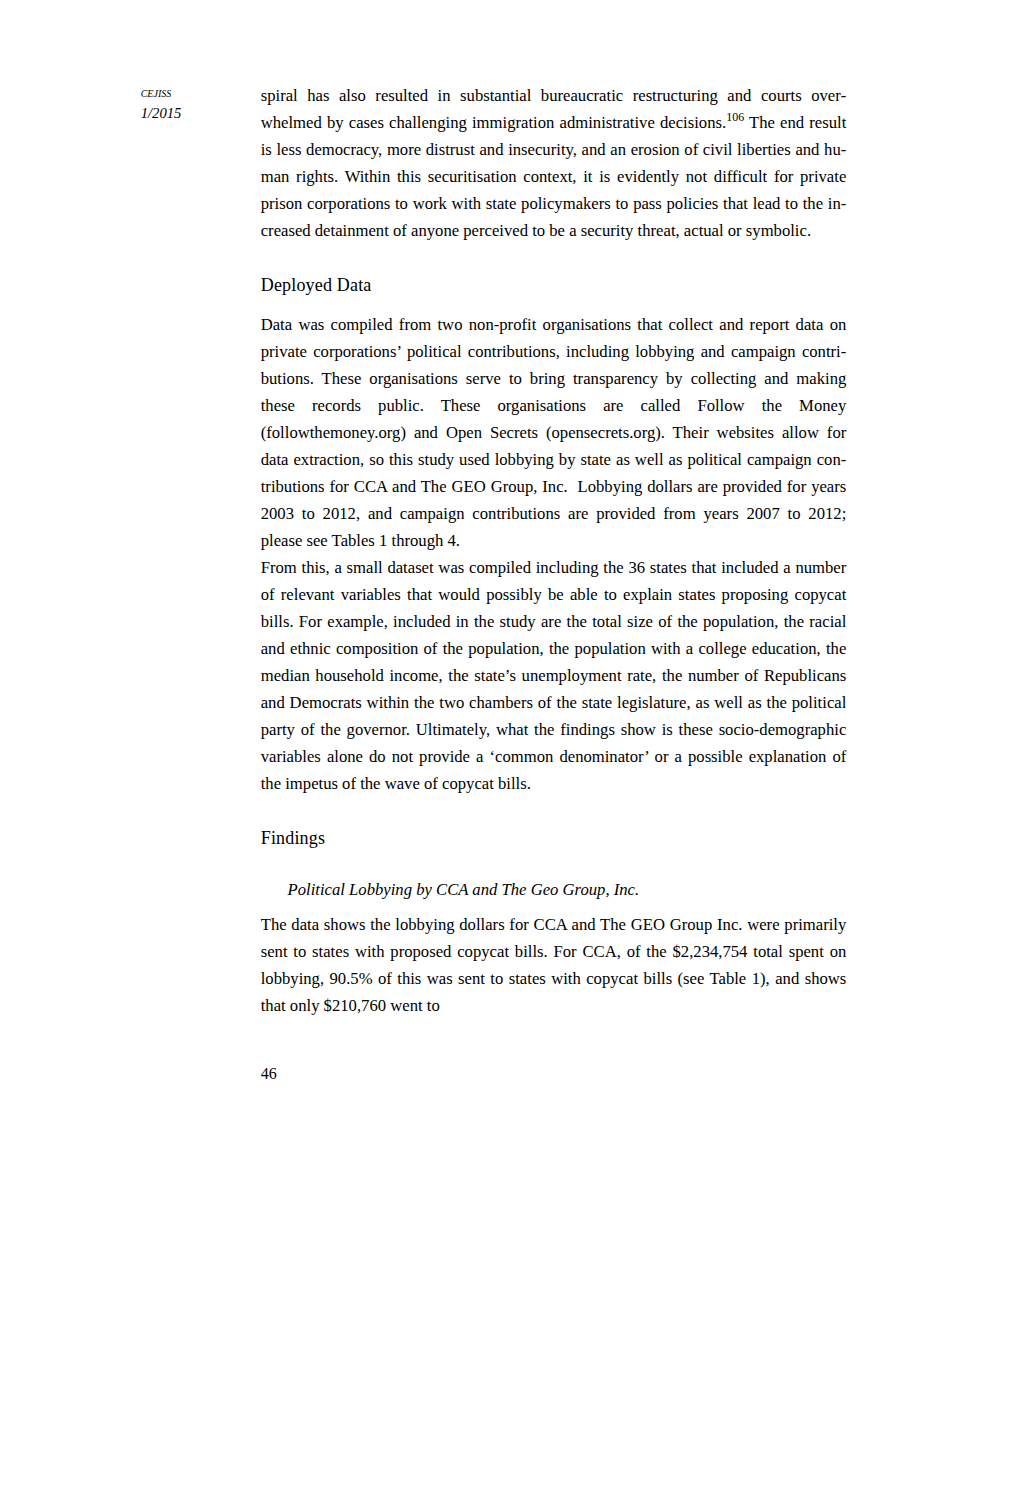cejiss
1/2015
spiral has also resulted in substantial bureaucratic restructuring and courts overwhelmed by cases challenging immigration administrative decisions.106 The end result is less democracy, more distrust and insecurity, and an erosion of civil liberties and human rights. Within this securitisation context, it is evidently not difficult for private prison corporations to work with state policymakers to pass policies that lead to the increased detainment of anyone perceived to be a security threat, actual or symbolic.
Deployed Data
Data was compiled from two non-profit organisations that collect and report data on private corporations’ political contributions, including lobbying and campaign contributions. These organisations serve to bring transparency by collecting and making these records public. These organisations are called Follow the Money (followthemoney.org) and Open Secrets (opensecrets.org). Their websites allow for data extraction, so this study used lobbying by state as well as political campaign contributions for CCA and The GEO Group, Inc. Lobbying dollars are provided for years 2003 to 2012, and campaign contributions are provided from years 2007 to 2012; please see Tables 1 through 4.
From this, a small dataset was compiled including the 36 states that included a number of relevant variables that would possibly be able to explain states proposing copycat bills. For example, included in the study are the total size of the population, the racial and ethnic composition of the population, the population with a college education, the median household income, the state’s unemployment rate, the number of Republicans and Democrats within the two chambers of the state legislature, as well as the political party of the governor. Ultimately, what the findings show is these socio-demographic variables alone do not provide a ‘common denominator’ or a possible explanation of the impetus of the wave of copycat bills.
Findings
Political Lobbying by CCA and The Geo Group, Inc.
The data shows the lobbying dollars for CCA and The GEO Group Inc. were primarily sent to states with proposed copycat bills. For CCA, of the $2,234,754 total spent on lobbying, 90.5% of this was sent to states with copycat bills (see Table 1), and shows that only $210,760 went to
46